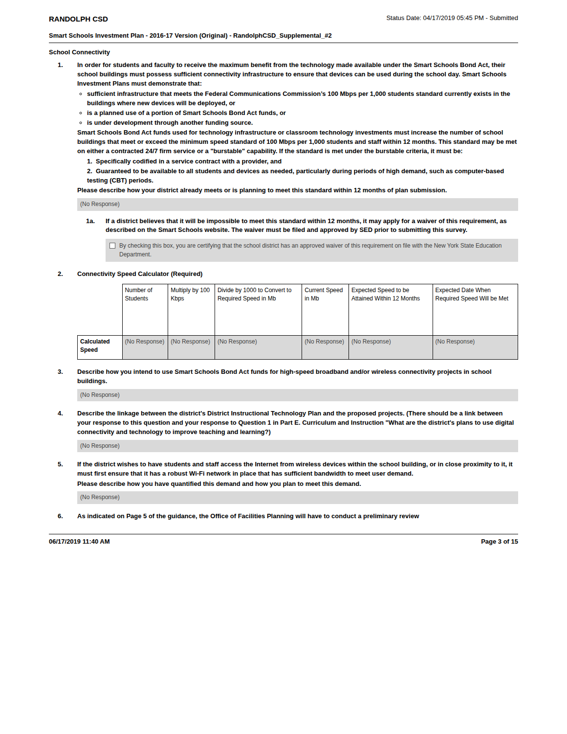RANDOLPH CSD
Status Date: 04/17/2019 05:45 PM - Submitted
Smart Schools Investment Plan - 2016-17 Version (Original) - RandolphCSD_Supplemental_#2
School Connectivity
1.
In order for students and faculty to receive the maximum benefit from the technology made available under the Smart Schools Bond Act, their school buildings must possess sufficient connectivity infrastructure to ensure that devices can be used during the school day. Smart Schools Investment Plans must demonstrate that:
sufficient infrastructure that meets the Federal Communications Commission’s 100 Mbps per 1,000 students standard currently exists in the buildings where new devices will be deployed, or
is a planned use of a portion of Smart Schools Bond Act funds, or
is under development through another funding source.
Smart Schools Bond Act funds used for technology infrastructure or classroom technology investments must increase the number of school buildings that meet or exceed the minimum speed standard of 100 Mbps per 1,000 students and staff within 12 months. This standard may be met on either a contracted 24/7 firm service or a "burstable" capability. If the standard is met under the burstable criteria, it must be:
1. Specifically codified in a service contract with a provider, and
2. Guaranteed to be available to all students and devices as needed, particularly during periods of high demand, such as computer-based testing (CBT) periods.
Please describe how your district already meets or is planning to meet this standard within 12 months of plan submission.
(No Response)
1a.
If a district believes that it will be impossible to meet this standard within 12 months, it may apply for a waiver of this requirement, as described on the Smart Schools website. The waiver must be filed and approved by SED prior to submitting this survey.
By checking this box, you are certifying that the school district has an approved waiver of this requirement on file with the New York State Education Department.
2.
Connectivity Speed Calculator (Required)
| | Number of Students | Multiply by 100 Kbps | Divide by 1000 to Convert to Required Speed in Mb | Current Speed in Mb | Expected Speed to be Attained Within 12 Months | Expected Date When Required Speed Will be Met |
| --- | --- | --- | --- | --- | --- | --- |
| Calculated Speed | (No Response) | (No Response) | (No Response) | (No Response) | (No Response) | (No Response) |
3.
Describe how you intend to use Smart Schools Bond Act funds for high-speed broadband and/or wireless connectivity projects in school buildings.
(No Response)
4.
Describe the linkage between the district's District Instructional Technology Plan and the proposed projects. (There should be a link between your response to this question and your response to Question 1 in Part E. Curriculum and Instruction "What are the district's plans to use digital connectivity and technology to improve teaching and learning?)
(No Response)
5.
If the district wishes to have students and staff access the Internet from wireless devices within the school building, or in close proximity to it, it must first ensure that it has a robust Wi-Fi network in place that has sufficient bandwidth to meet user demand.
Please describe how you have quantified this demand and how you plan to meet this demand.
(No Response)
6.
As indicated on Page 5 of the guidance, the Office of Facilities Planning will have to conduct a preliminary review
06/17/2019 11:40 AM
Page 3 of 15